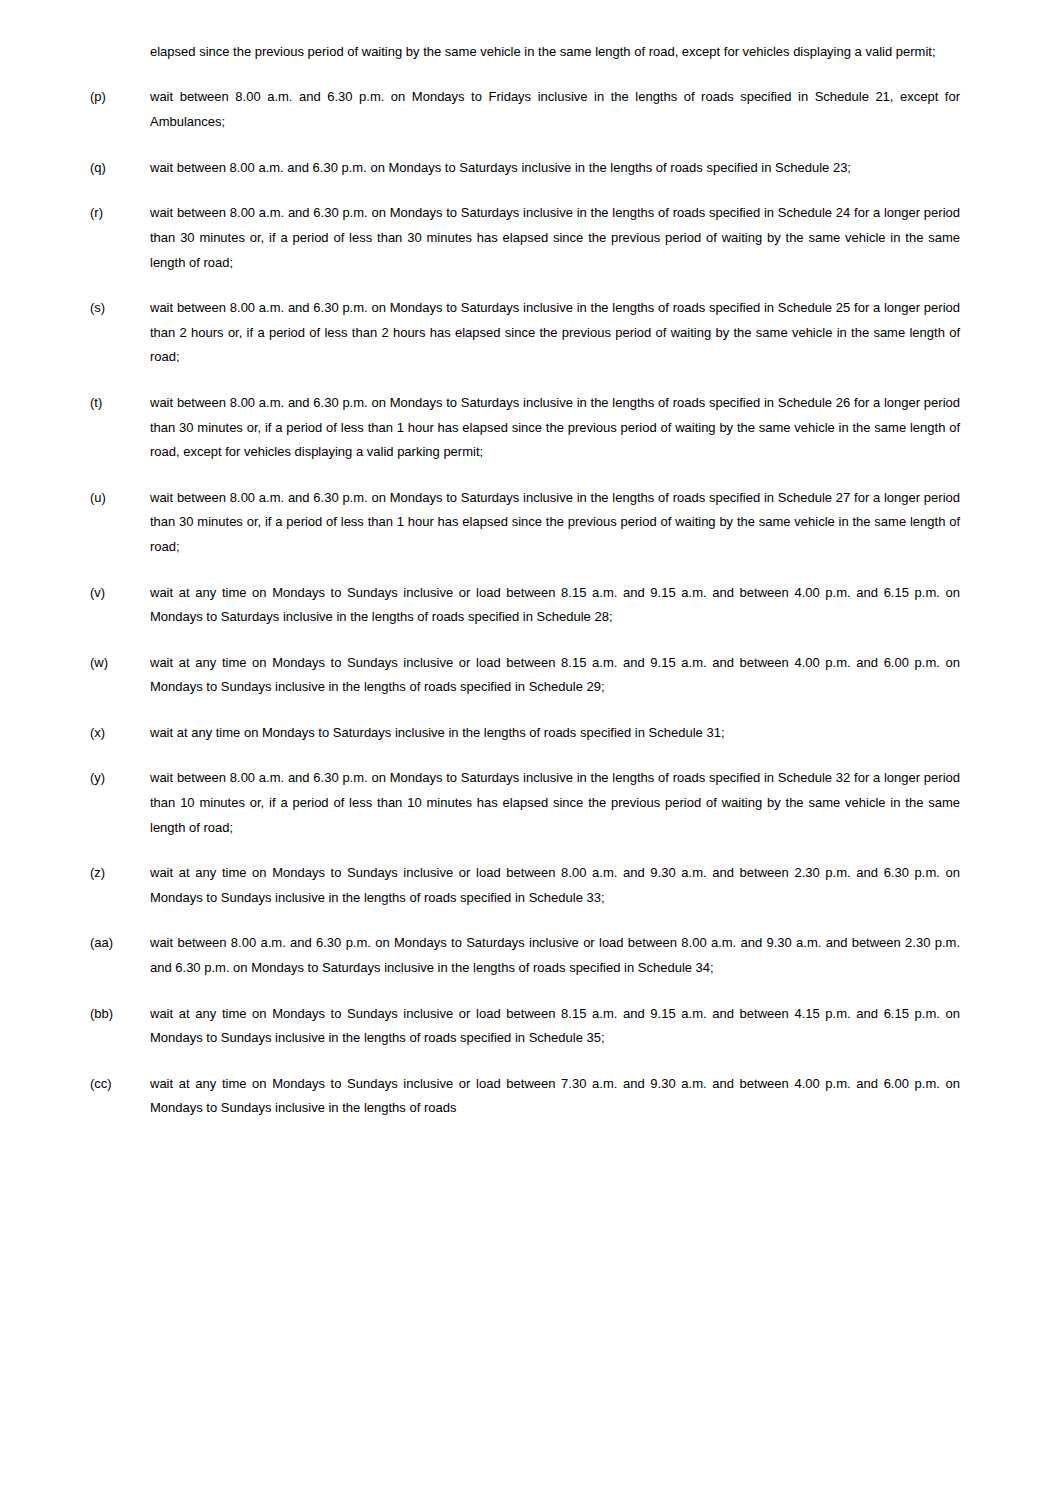elapsed since the previous period of waiting by the same vehicle in the same length of road, except for vehicles displaying a valid permit;
(p) wait between 8.00 a.m. and 6.30 p.m. on Mondays to Fridays inclusive in the lengths of roads specified in Schedule 21, except for Ambulances;
(q) wait between 8.00 a.m. and 6.30 p.m. on Mondays to Saturdays inclusive in the lengths of roads specified in Schedule 23;
(r) wait between 8.00 a.m. and 6.30 p.m. on Mondays to Saturdays inclusive in the lengths of roads specified in Schedule 24 for a longer period than 30 minutes or, if a period of less than 30 minutes has elapsed since the previous period of waiting by the same vehicle in the same length of road;
(s) wait between 8.00 a.m. and 6.30 p.m. on Mondays to Saturdays inclusive in the lengths of roads specified in Schedule 25 for a longer period than 2 hours or, if a period of less than 2 hours has elapsed since the previous period of waiting by the same vehicle in the same length of road;
(t) wait between 8.00 a.m. and 6.30 p.m. on Mondays to Saturdays inclusive in the lengths of roads specified in Schedule 26 for a longer period than 30 minutes or, if a period of less than 1 hour has elapsed since the previous period of waiting by the same vehicle in the same length of road, except for vehicles displaying a valid parking permit;
(u) wait between 8.00 a.m. and 6.30 p.m. on Mondays to Saturdays inclusive in the lengths of roads specified in Schedule 27 for a longer period than 30 minutes or, if a period of less than 1 hour has elapsed since the previous period of waiting by the same vehicle in the same length of road;
(v) wait at any time on Mondays to Sundays inclusive or load between 8.15 a.m. and 9.15 a.m. and between 4.00 p.m. and 6.15 p.m. on Mondays to Saturdays inclusive in the lengths of roads specified in Schedule 28;
(w) wait at any time on Mondays to Sundays inclusive or load between 8.15 a.m. and 9.15 a.m. and between 4.00 p.m. and 6.00 p.m. on Mondays to Sundays inclusive in the lengths of roads specified in Schedule 29;
(x) wait at any time on Mondays to Saturdays inclusive in the lengths of roads specified in Schedule 31;
(y) wait between 8.00 a.m. and 6.30 p.m. on Mondays to Saturdays inclusive in the lengths of roads specified in Schedule 32 for a longer period than 10 minutes or, if a period of less than 10 minutes has elapsed since the previous period of waiting by the same vehicle in the same length of road;
(z) wait at any time on Mondays to Sundays inclusive or load between 8.00 a.m. and 9.30 a.m. and between 2.30 p.m. and 6.30 p.m. on Mondays to Sundays inclusive in the lengths of roads specified in Schedule 33;
(aa) wait between 8.00 a.m. and 6.30 p.m. on Mondays to Saturdays inclusive or load between 8.00 a.m. and 9.30 a.m. and between 2.30 p.m. and 6.30 p.m. on Mondays to Saturdays inclusive in the lengths of roads specified in Schedule 34;
(bb) wait at any time on Mondays to Sundays inclusive or load between 8.15 a.m. and 9.15 a.m. and between 4.15 p.m. and 6.15 p.m. on Mondays to Sundays inclusive in the lengths of roads specified in Schedule 35;
(cc) wait at any time on Mondays to Sundays inclusive or load between 7.30 a.m. and 9.30 a.m. and between 4.00 p.m. and 6.00 p.m. on Mondays to Sundays inclusive in the lengths of roads